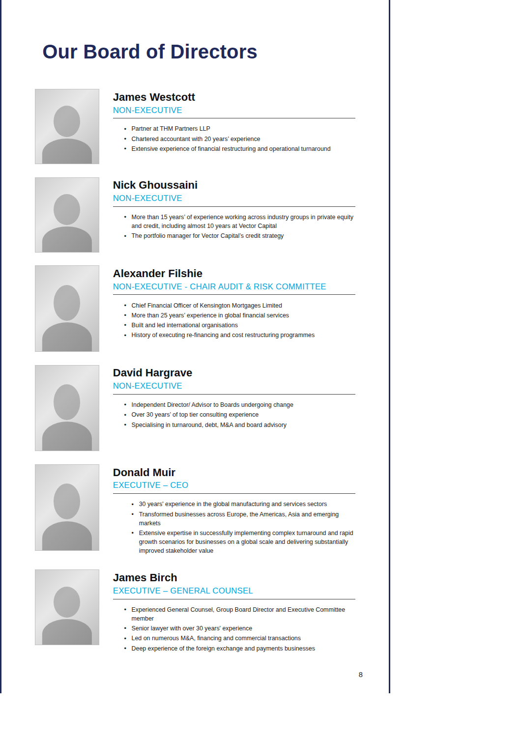Our Board of Directors
James Westcott
NON-EXECUTIVE
Partner at THM Partners LLP
Chartered accountant with 20 years’ experience
Extensive experience of financial restructuring and operational turnaround
Nick Ghoussaini
NON-EXECUTIVE
More than 15 years’ of experience working across industry groups in private equity and credit, including almost 10 years at Vector Capital
The portfolio manager for Vector Capital’s credit strategy
Alexander Filshie
NON-EXECUTIVE - CHAIR AUDIT & RISK COMMITTEE
Chief Financial Officer of Kensington Mortgages Limited
More than 25 years’ experience in global financial services
Built and led international organisations
History of executing re-financing and cost restructuring programmes
David Hargrave
NON-EXECUTIVE
Independent Director/ Advisor to Boards undergoing change
Over 30 years’ of top tier consulting experience
Specialising in turnaround, debt, M&A and board advisory
Donald Muir
EXECUTIVE – CEO
30 years' experience in the global manufacturing and services sectors
Transformed businesses across Europe, the Americas, Asia and emerging markets
Extensive expertise in successfully implementing complex turnaround and rapid growth scenarios for businesses on a global scale and delivering substantially improved stakeholder value
James Birch
EXECUTIVE – GENERAL COUNSEL
Experienced General Counsel, Group Board Director and Executive Committee member
Senior lawyer with over 30 years' experience
Led on numerous M&A, financing and commercial transactions
Deep experience of the foreign exchange and payments businesses
8